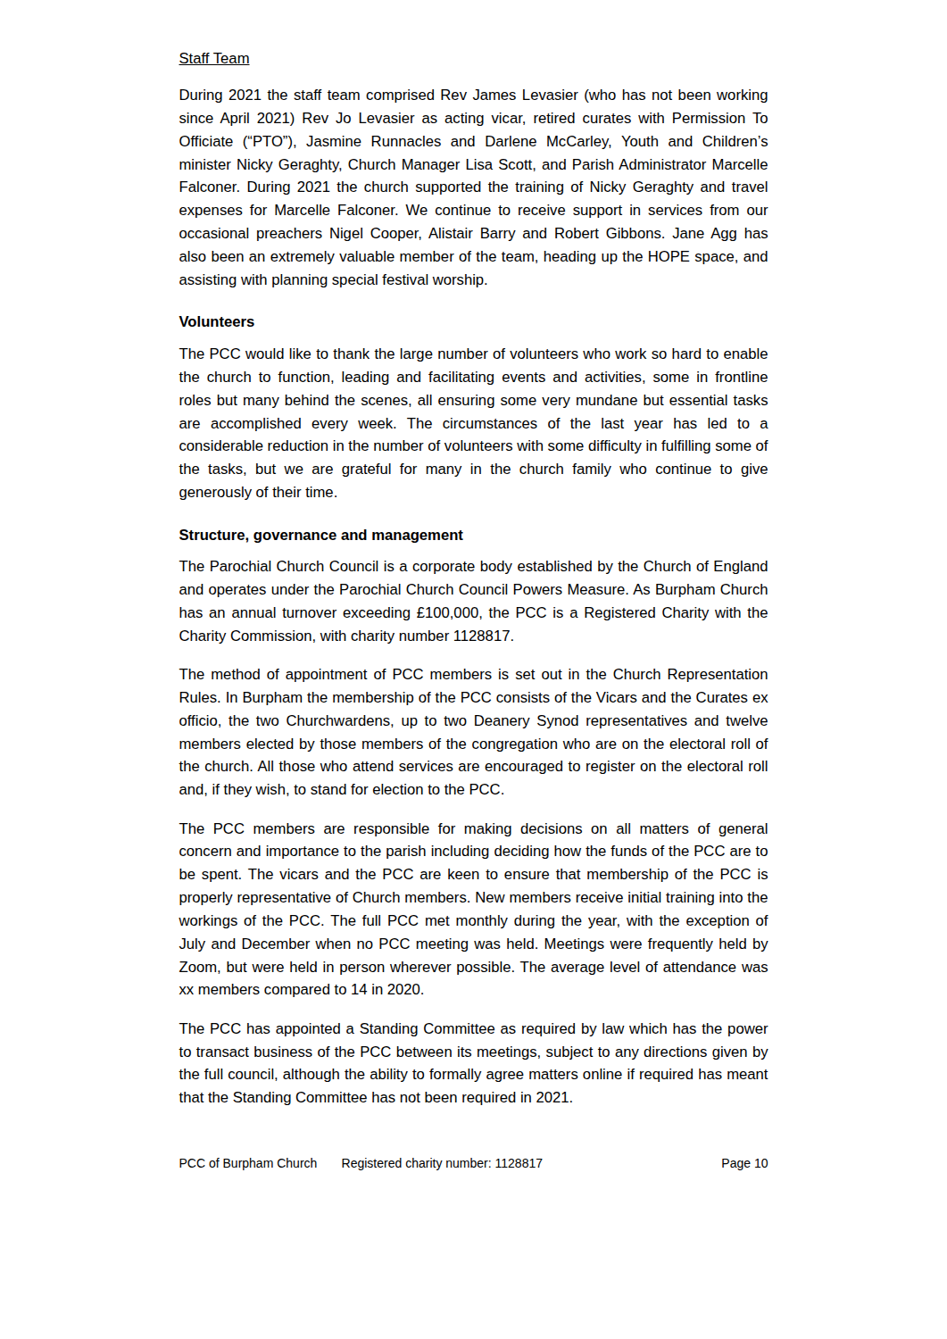Staff Team
During 2021 the staff team comprised Rev James Levasier (who has not been working since April 2021) Rev Jo Levasier as acting vicar, retired curates with Permission To Officiate (“PTO”), Jasmine Runnacles and Darlene McCarley, Youth and Children’s minister Nicky Geraghty, Church Manager Lisa Scott, and Parish Administrator Marcelle Falconer. During 2021 the church supported the training of Nicky Geraghty and travel expenses for Marcelle Falconer. We continue to receive support in services from our occasional preachers Nigel Cooper, Alistair Barry and Robert Gibbons. Jane Agg has also been an extremely valuable member of the team, heading up the HOPE space, and assisting with planning special festival worship.
Volunteers
The PCC would like to thank the large number of volunteers who work so hard to enable the church to function, leading and facilitating events and activities, some in frontline roles but many behind the scenes, all ensuring some very mundane but essential tasks are accomplished every week. The circumstances of the last year has led to a considerable reduction in the number of volunteers with some difficulty in fulfilling some of the tasks, but we are grateful for many in the church family who continue to give generously of their time.
Structure, governance and management
The Parochial Church Council is a corporate body established by the Church of England and operates under the Parochial Church Council Powers Measure. As Burpham Church has an annual turnover exceeding £100,000, the PCC is a Registered Charity with the Charity Commission, with charity number 1128817.
The method of appointment of PCC members is set out in the Church Representation Rules. In Burpham the membership of the PCC consists of the Vicars and the Curates ex officio, the two Churchwardens, up to two Deanery Synod representatives and twelve members elected by those members of the congregation who are on the electoral roll of the church. All those who attend services are encouraged to register on the electoral roll and, if they wish, to stand for election to the PCC.
The PCC members are responsible for making decisions on all matters of general concern and importance to the parish including deciding how the funds of the PCC are to be spent. The vicars and the PCC are keen to ensure that membership of the PCC is properly representative of Church members. New members receive initial training into the workings of the PCC. The full PCC met monthly during the year, with the exception of July and December when no PCC meeting was held. Meetings were frequently held by Zoom, but were held in person wherever possible. The average level of attendance was xx members compared to 14 in 2020.
The PCC has appointed a Standing Committee as required by law which has the power to transact business of the PCC between its meetings, subject to any directions given by the full council, although the ability to formally agree matters online if required has meant that the Standing Committee has not been required in 2021.
PCC of Burpham Church Registered charity number: 1128817 Page 10